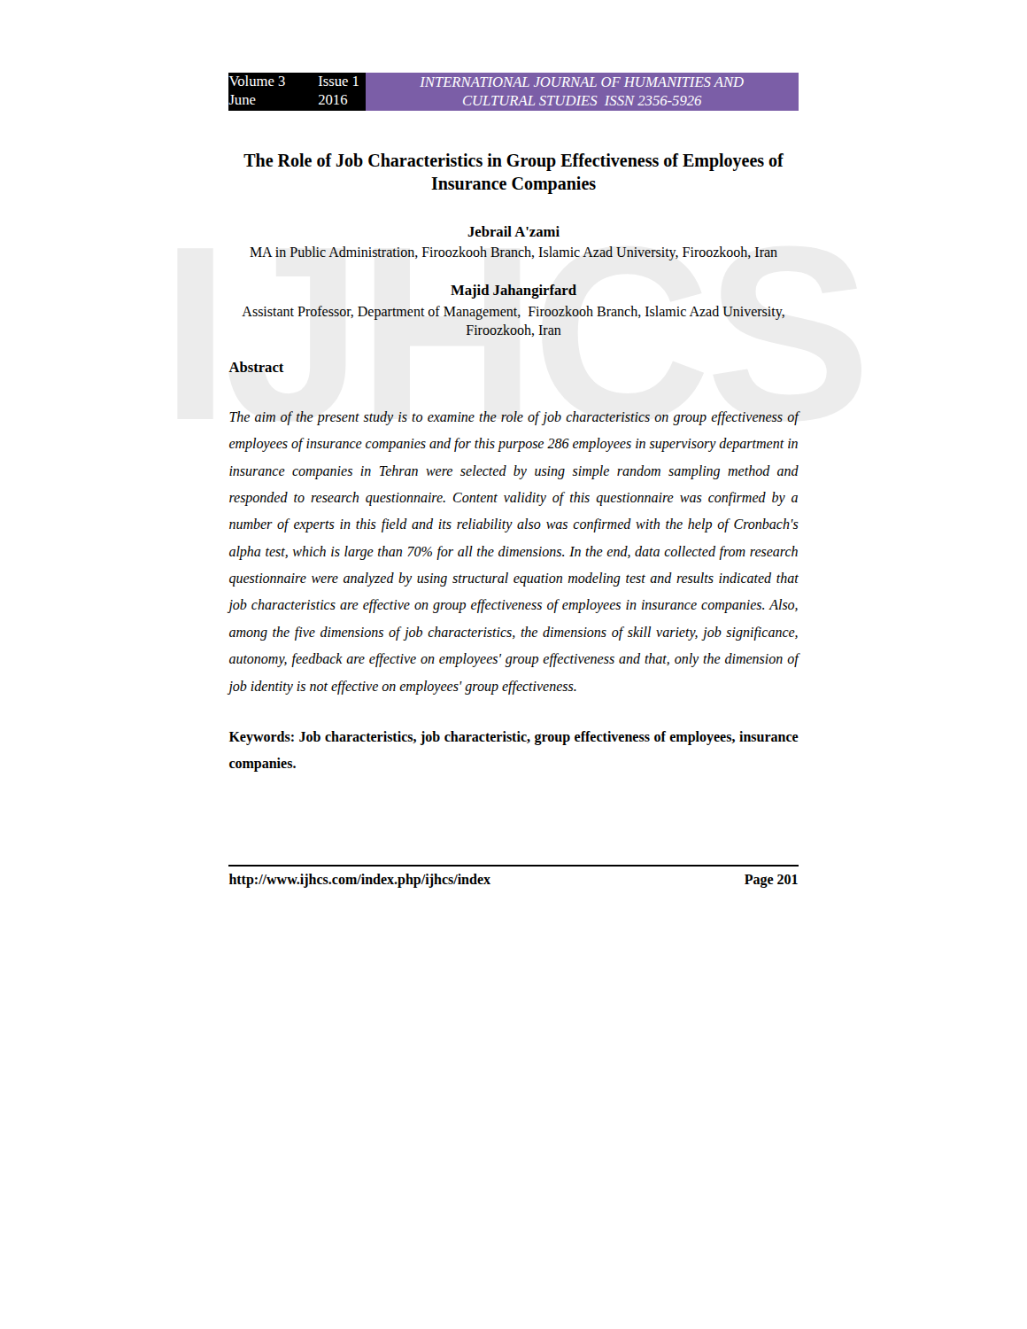IJHCS
| Volume 3 Issue 1 June 2016 | INTERNATIONAL JOURNAL OF HUMANITIES AND CULTURAL STUDIES ISSN 2356-5926 |
The Role of Job Characteristics in Group Effectiveness of Employees of Insurance Companies
Jebrail A'zami
MA in Public Administration, Firoozkooh Branch, Islamic Azad University, Firoozkooh, Iran
Majid Jahangirfard
Assistant Professor, Department of Management, Firoozkooh Branch, Islamic Azad University,
Firoozkooh, Iran
Abstract
The aim of the present study is to examine the role of job characteristics on group effectiveness of employees of insurance companies and for this purpose 286 employees in supervisory department in insurance companies in Tehran were selected by using simple random sampling method and responded to research questionnaire. Content validity of this questionnaire was confirmed by a number of experts in this field and its reliability also was confirmed with the help of Cronbach's alpha test, which is large than 70% for all the dimensions. In the end, data collected from research questionnaire were analyzed by using structural equation modeling test and results indicated that job characteristics are effective on group effectiveness of employees in insurance companies. Also, among the five dimensions of job characteristics, the dimensions of skill variety, job significance, autonomy, feedback are effective on employees' group effectiveness and that, only the dimension of job identity is not effective on employees' group effectiveness.
Keywords: Job characteristics, job characteristic, group effectiveness of employees, insurance companies.
http://www.ijhcs.com/index.php/ijhcs/index Page 201